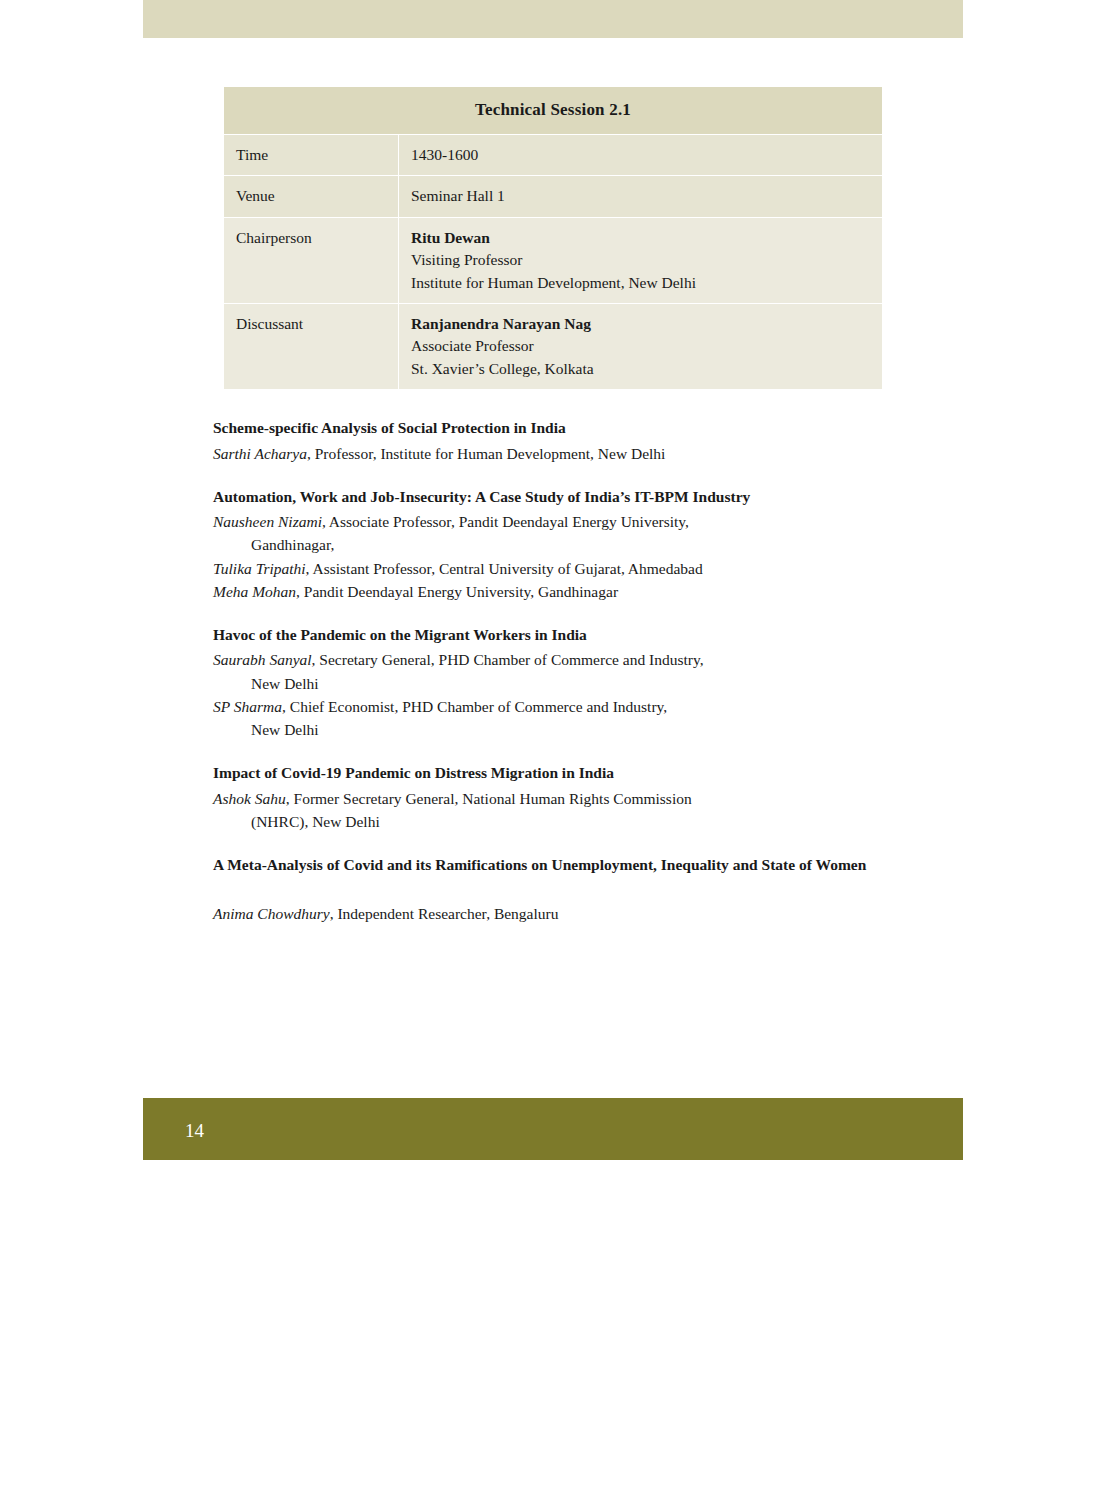| Technical Session 2.1 |
| --- |
| Time | 1430-1600 |
| Venue | Seminar Hall 1 |
| Chairperson | Ritu Dewan Visiting Professor Institute for Human Development, New Delhi |
| Discussant | Ranjanendra Narayan Nag Associate Professor St. Xavier’s College, Kolkata |
Scheme-specific Analysis of Social Protection in India Sarthi Acharya, Professor, Institute for Human Development, New Delhi
Automation, Work and Job-Insecurity: A Case Study of India’s IT-BPM Industry Nausheen Nizami, Associate Professor, Pandit Deendayal Energy University, Gandhinagar, Tulika Tripathi, Assistant Professor, Central University of Gujarat, Ahmedabad
Meha Mohan, Pandit Deendayal Energy University, Gandhinagar
Havoc of the Pandemic on the Migrant Workers in India Saurabh Sanyal, Secretary General, PHD Chamber of Commerce and Industry, New Delhi SP Sharma, Chief Economist, PHD Chamber of Commerce and Industry, New Delhi
Impact of Covid-19 Pandemic on Distress Migration in India Ashok Sahu, Former Secretary General, National Human Rights Commission (NHRC), New Delhi
A Meta-Analysis of Covid and its Ramifications on Unemployment, Inequality and State of Women
Anima Chowdhury, Independent Researcher, Bengaluru
14